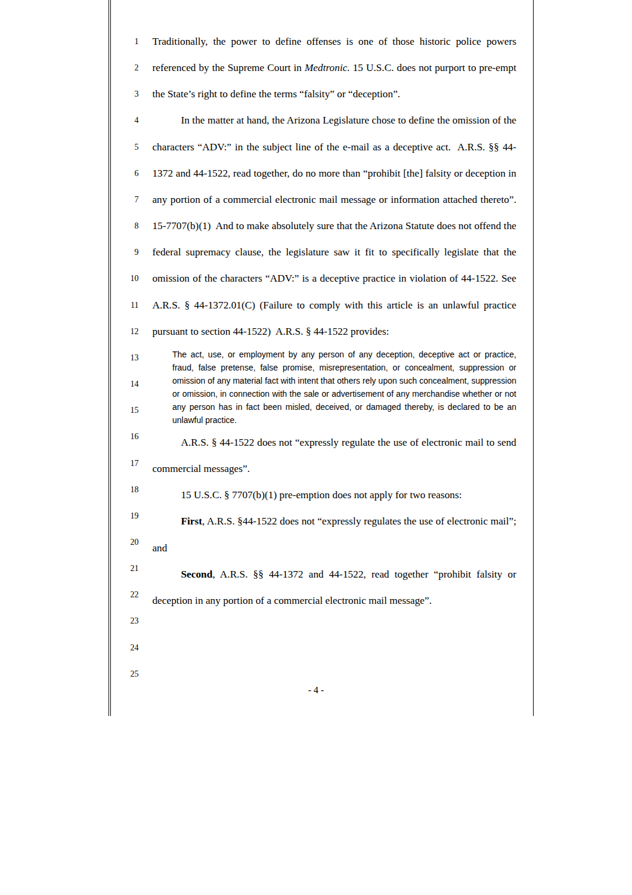1
2
3
4
5
6
7
8
9
10
11
12
13
14
15
16
17
18
19
20
21
22
23
24
25
Traditionally, the power to define offenses is one of those historic police powers referenced by the Supreme Court in Medtronic. 15 U.S.C. does not purport to pre-empt the State’s right to define the terms “falsity” or “deception”.
In the matter at hand, the Arizona Legislature chose to define the omission of the characters “ADV:” in the subject line of the e-mail as a deceptive act. A.R.S. §§ 44-1372 and 44-1522, read together, do no more than “prohibit [the] falsity or deception in any portion of a commercial electronic mail message or information attached thereto”. 15-7707(b)(1) And to make absolutely sure that the Arizona Statute does not offend the federal supremacy clause, the legislature saw it fit to specifically legislate that the omission of the characters “ADV:” is a deceptive practice in violation of 44-1522. See A.R.S. § 44-1372.01(C) (Failure to comply with this article is an unlawful practice pursuant to section 44-1522) A.R.S. § 44-1522 provides:
The act, use, or employment by any person of any deception, deceptive act or practice, fraud, false pretense, false promise, misrepresentation, or concealment, suppression or omission of any material fact with intent that others rely upon such concealment, suppression or omission, in connection with the sale or advertisement of any merchandise whether or not any person has in fact been misled, deceived, or damaged thereby, is declared to be an unlawful practice.
A.R.S. § 44-1522 does not “expressly regulate the use of electronic mail to send commercial messages”.
15 U.S.C. § 7707(b)(1) pre-emption does not apply for two reasons:
First, A.R.S. §44-1522 does not “expressly regulates the use of electronic mail”; and
Second, A.R.S. §§ 44-1372 and 44-1522, read together “prohibit falsity or deception in any portion of a commercial electronic mail message”.
- 4 -